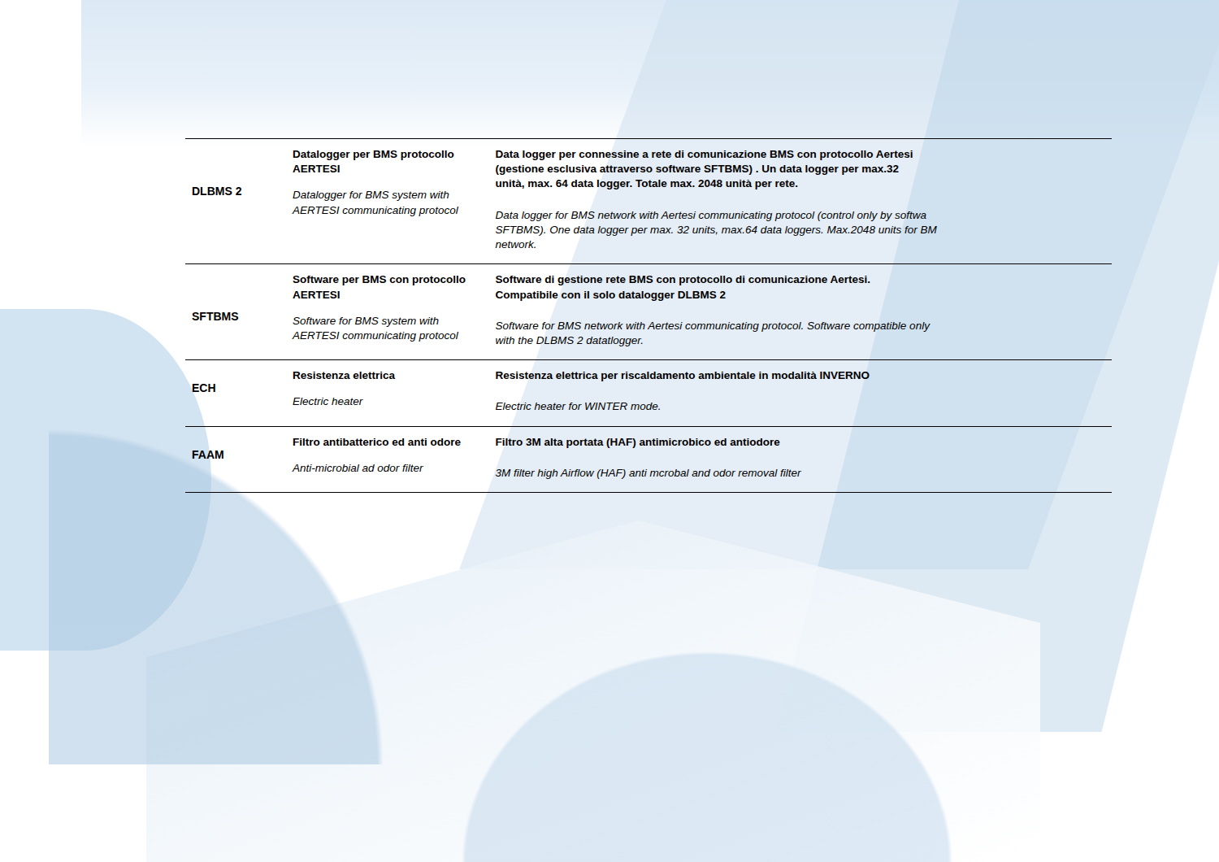| DLBMS 2 | Datalogger per BMS protocollo AERTESI Datalogger for BMS system with AERTESI communicating protocol | Data logger per connessine a rete di comunicazione BMS con protocollo Aertesi (gestione esclusiva attraverso software SFTBMS) . Un data logger per max.32 unità, max. 64 data logger. Totale max. 2048 unità per rete. Data logger for BMS network with Aertesi communicating protocol (control only by softwa SFTBMS). One data logger per max. 32 units, max.64 data loggers. Max.2048 units for BM network. |
| SFTBMS | Software per BMS con protocollo AERTESI Software for BMS system with AERTESI communicating protocol | Software di gestione rete BMS con protocollo di comunicazione Aertesi. Compatibile con il solo datalogger DLBMS 2 Software for BMS network with Aertesi communicating protocol. Software compatible only with the DLBMS 2 datatlogger. |
| ECH | Resistenza elettrica Electric heater | Resistenza elettrica per riscaldamento ambientale in modalità INVERNO Electric heater for WINTER mode. |
| FAAM | Filtro antibatterico ed anti odore Anti-microbial ad odor filter | Filtro 3M alta portata (HAF) antimicrobico ed antiodore 3M filter high Airflow (HAF) anti mcrobal and odor removal filter |